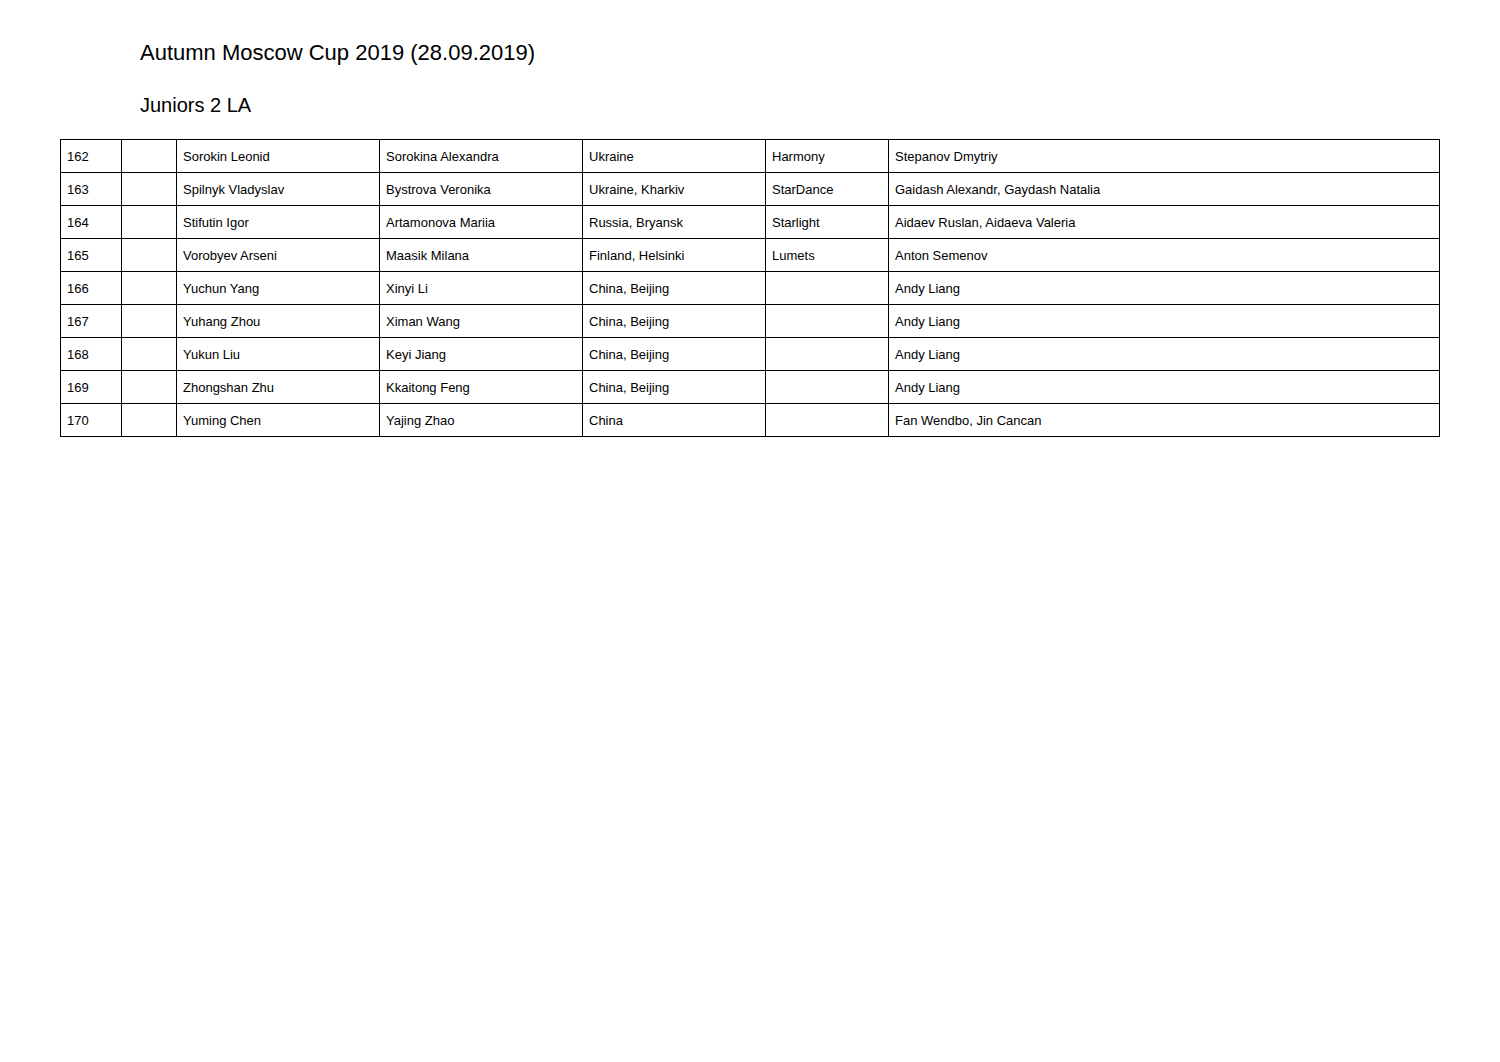Autumn Moscow Cup 2019 (28.09.2019)
Juniors 2 LA
| 162 | | Sorokin Leonid | Sorokina Alexandra | Ukraine | Harmony | Stepanov Dmytriy |
| 163 | | Spilnyk Vladyslav | Bystrova Veronika | Ukraine, Kharkiv | StarDance | Gaidash Alexandr, Gaydash Natalia |
| 164 | | Stifutin Igor | Artamonova Mariia | Russia, Bryansk | Starlight | Aidaev Ruslan, Aidaeva Valeria |
| 165 | | Vorobyev Arseni | Maasik Milana | Finland, Helsinki | Lumets | Anton Semenov |
| 166 | | Yuchun Yang | Xinyi Li | China, Beijing | | Andy Liang |
| 167 | | Yuhang Zhou | Ximan Wang | China, Beijing | | Andy Liang |
| 168 | | Yukun Liu | Keyi Jiang | China, Beijing | | Andy Liang |
| 169 | | Zhongshan Zhu | Kkaitong Feng | China, Beijing | | Andy Liang |
| 170 | | Yuming Chen | Yajing Zhao | China | | Fan Wendbo, Jin Cancan |